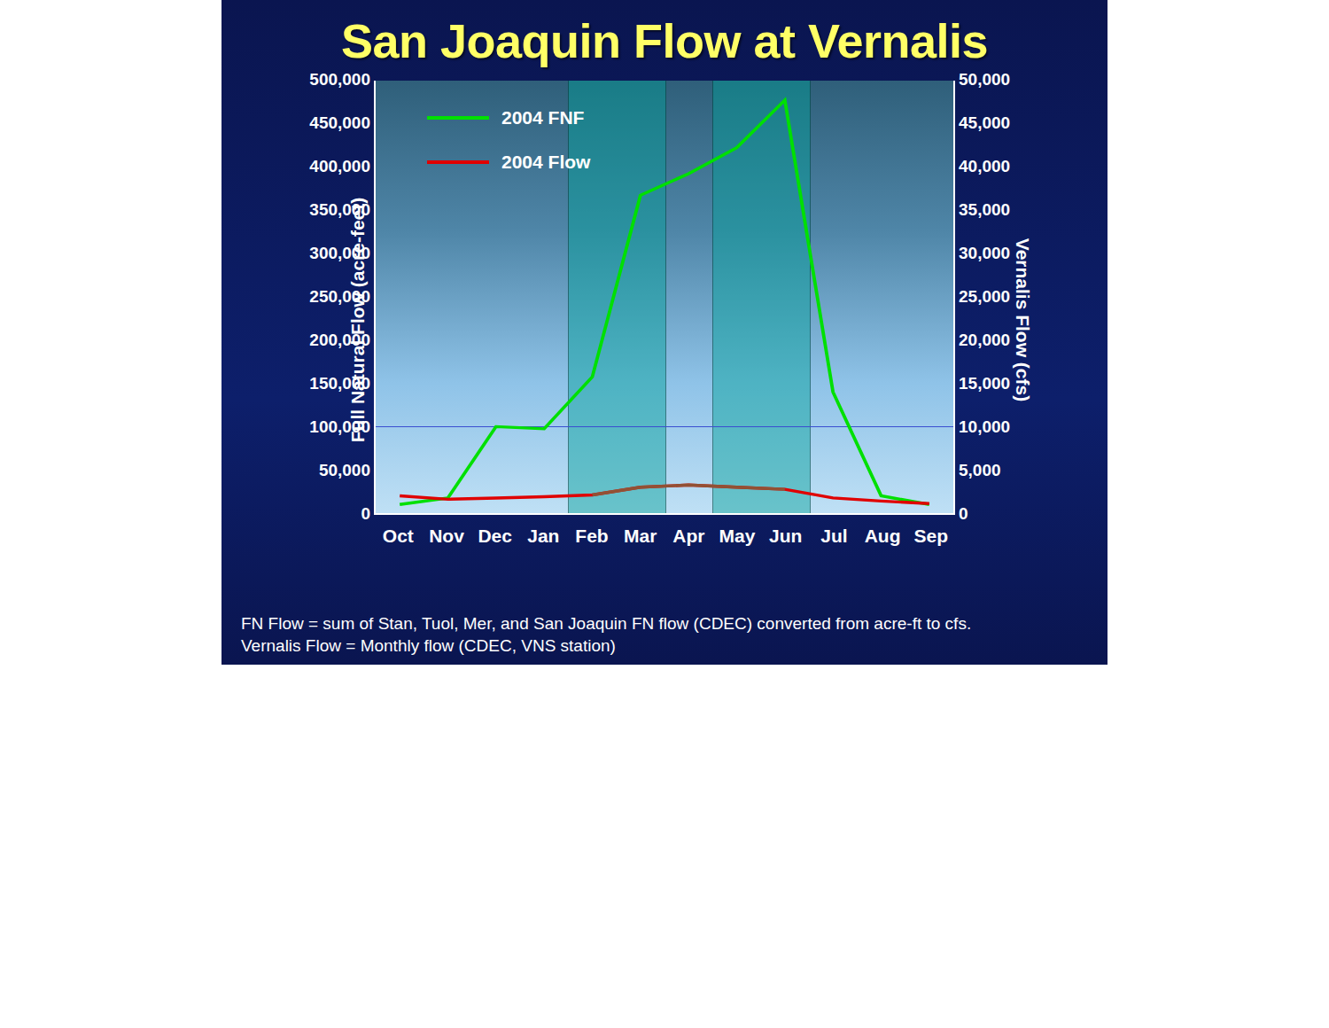San Joaquin Flow at Vernalis
Full Natural Flow (acre-feet)
Vernalis Flow (cfs)
500,000 450,000 400,000 350,000 300,000 250,000 200,000 150,000 100,000 50,000 0
50,000 45,000 40,000 35,000 30,000 25,000 20,000 15,000 10,000 5,000 0
2004 FNF
2004 Flow
Oct
Nov
Dec
Jan
Feb
Mar
Apr
May
Jun
Jul
Aug
Sep
FN Flow = sum of Stan, Tuol, Mer, and San Joaquin FN flow (CDEC) converted from acre-ft to cfs.
Vernalis Flow = Monthly flow (CDEC, VNS station)